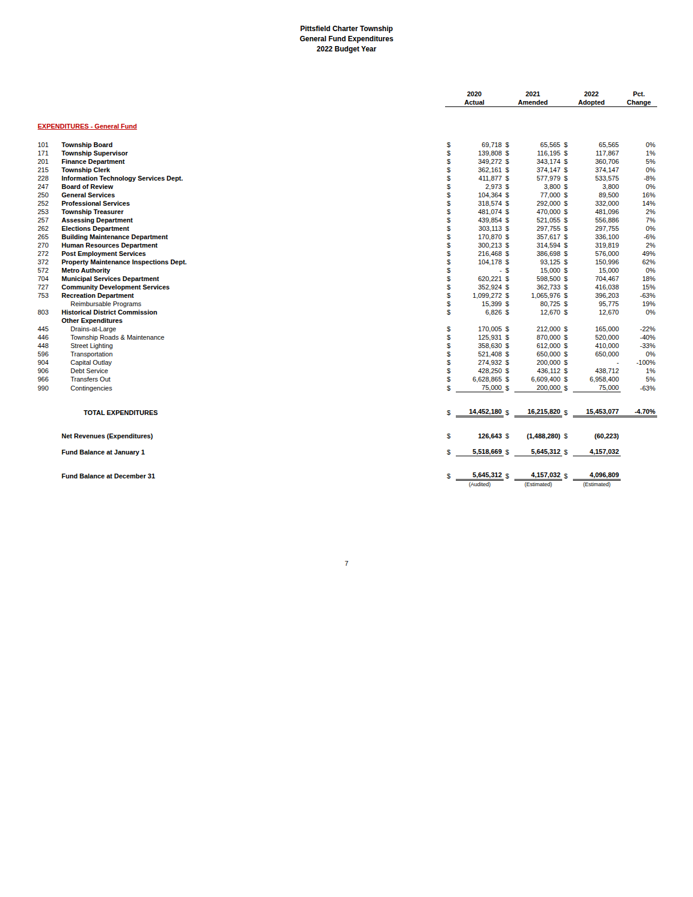Pittsfield Charter Township
General Fund Expenditures
2022 Budget Year
| | | 2020 | 2021 | 2022 | Pct. |
| --- | --- | --- | --- | --- | --- |
| | | Actual | Amended | Adopted | Change |
| EXPENDITURES - General Fund |
| 101 | Township Board | $ | 69,718 | $ | 65,565 | $ | 65,565 | 0% |
| 171 | Township Supervisor | $ | 139,808 | $ | 116,195 | $ | 117,867 | 1% |
| 201 | Finance Department | $ | 349,272 | $ | 343,174 | $ | 360,706 | 5% |
| 215 | Township Clerk | $ | 362,161 | $ | 374,147 | $ | 374,147 | 0% |
| 228 | Information Technology Services Dept. | $ | 411,877 | $ | 577,979 | $ | 533,575 | -8% |
| 247 | Board of Review | $ | 2,973 | $ | 3,800 | $ | 3,800 | 0% |
| 250 | General Services | $ | 104,364 | $ | 77,000 | $ | 89,500 | 16% |
| 252 | Professional Services | $ | 318,574 | $ | 292,000 | $ | 332,000 | 14% |
| 253 | Township Treasurer | $ | 481,074 | $ | 470,000 | $ | 481,096 | 2% |
| 257 | Assessing Department | $ | 439,854 | $ | 521,055 | $ | 556,886 | 7% |
| 262 | Elections Department | $ | 303,113 | $ | 297,755 | $ | 297,755 | 0% |
| 265 | Building Maintenance Department | $ | 170,870 | $ | 357,617 | $ | 336,100 | -6% |
| 270 | Human Resources Department | $ | 300,213 | $ | 314,594 | $ | 319,819 | 2% |
| 272 | Post Employment Services | $ | 216,468 | $ | 386,698 | $ | 576,000 | 49% |
| 372 | Property Maintenance Inspections Dept. | $ | 104,178 | $ | 93,125 | $ | 150,996 | 62% |
| 572 | Metro Authority | $ | - | $ | 15,000 | $ | 15,000 | 0% |
| 704 | Municipal Services Department | $ | 620,221 | $ | 598,500 | $ | 704,467 | 18% |
| 727 | Community Development Services | $ | 352,924 | $ | 362,733 | $ | 416,038 | 15% |
| 753 | Recreation Department | $ | 1,099,272 | $ | 1,065,976 | $ | 396,203 | -63% |
| | Reimbursable Programs | $ | 15,399 | $ | 80,725 | $ | 95,775 | 19% |
| 803 | Historical District Commission | $ | 6,826 | $ | 12,670 | $ | 12,670 | 0% |
| | Other Expenditures | | | | | | | |
| 445 | Drains-at-Large | $ | 170,005 | $ | 212,000 | $ | 165,000 | -22% |
| 446 | Township Roads & Maintenance | $ | 125,931 | $ | 870,000 | $ | 520,000 | -40% |
| 448 | Street Lighting | $ | 358,630 | $ | 612,000 | $ | 410,000 | -33% |
| 596 | Transportation | $ | 521,408 | $ | 650,000 | $ | 650,000 | 0% |
| 904 | Capital Outlay | $ | 274,932 | $ | 200,000 | $ | - | -100% |
| 906 | Debt Service | $ | 428,250 | $ | 436,112 | $ | 438,712 | 1% |
| 966 | Transfers Out | $ | 6,628,865 | $ | 6,609,400 | $ | 6,958,400 | 5% |
| 990 | Contingencies | $ | 75,000 | $ | 200,000 | $ | 75,000 | -63% |
| | TOTAL EXPENDITURES | $ | 14,452,180 | $ | 16,215,820 | $ | 15,453,077 | -4.70% |
| | Net Revenues (Expenditures) | $ | 126,643 | $ | (1,488,280) | $ | (60,223) | |
| | Fund Balance at January 1 | $ | 5,518,669 | $ | 5,645,312 | $ | 4,157,032 | |
| | Fund Balance at December 31 | $ | 5,645,312 | $ | 4,157,032 | $ | 4,096,809 | |
| | | | (Audited) | | (Estimated) | | (Estimated) | |
7